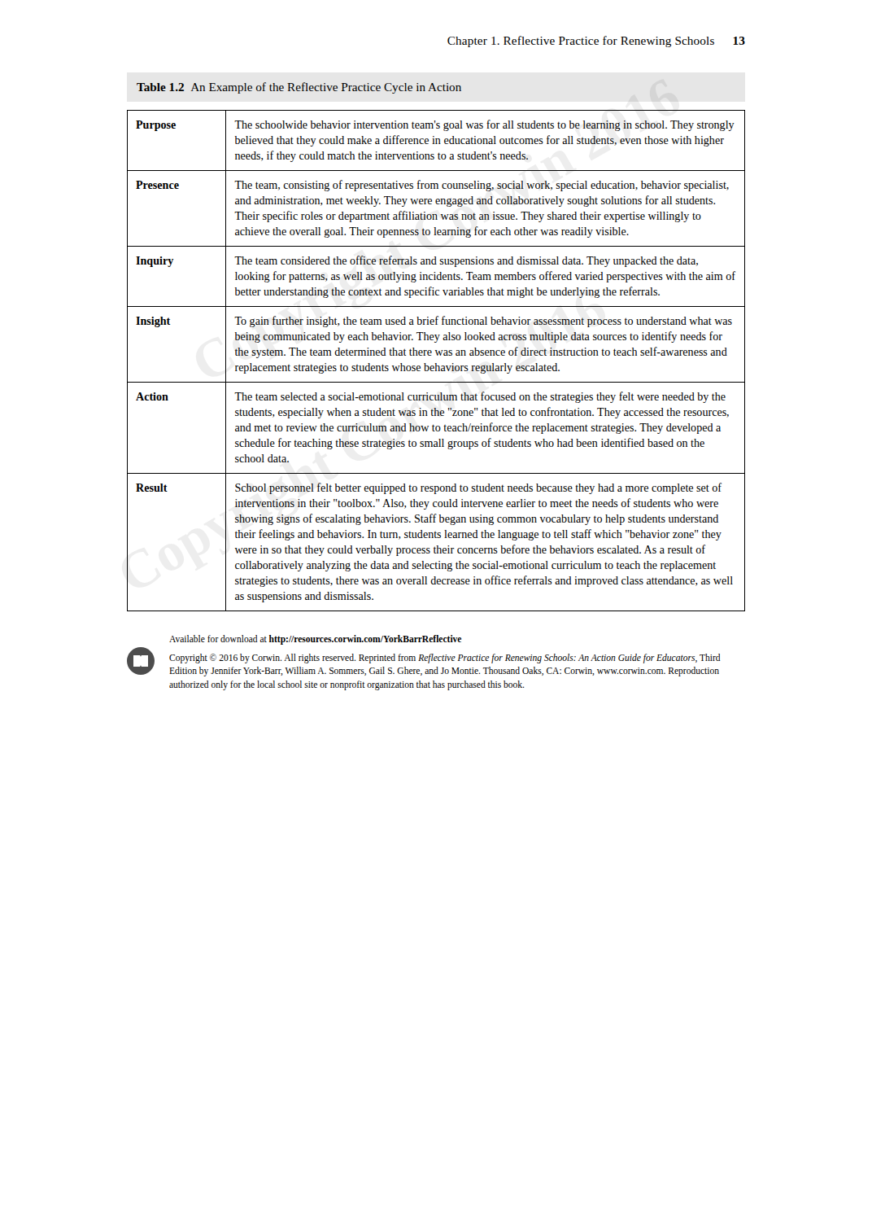Chapter 1. Reflective Practice for Renewing Schools 13
Copyright Corwin 2016
Copyright Corwin 2016
Table 1.2 An Example of the Reflective Practice Cycle in Action
| Purpose | The schoolwide behavior intervention team's goal was for all students to be learning in school. They strongly believed that they could make a difference in educational outcomes for all students, even those with higher needs, if they could match the interventions to a student's needs. |
| Presence | The team, consisting of representatives from counseling, social work, special education, behavior specialist, and administration, met weekly. They were engaged and collaboratively sought solutions for all students. Their specific roles or department affiliation was not an issue. They shared their expertise willingly to achieve the overall goal. Their openness to learning for each other was readily visible. |
| Inquiry | The team considered the office referrals and suspensions and dismissal data. They unpacked the data, looking for patterns, as well as outlying incidents. Team members offered varied perspectives with the aim of better understanding the context and specific variables that might be underlying the referrals. |
| Insight | To gain further insight, the team used a brief functional behavior assessment process to understand what was being communicated by each behavior. They also looked across multiple data sources to identify needs for the system. The team determined that there was an absence of direct instruction to teach self-awareness and replacement strategies to students whose behaviors regularly escalated. |
| Action | The team selected a social-emotional curriculum that focused on the strategies they felt were needed by the students, especially when a student was in the "zone" that led to confrontation. They accessed the resources, and met to review the curriculum and how to teach/reinforce the replacement strategies. They developed a schedule for teaching these strategies to small groups of students who had been identified based on the school data. |
| Result | School personnel felt better equipped to respond to student needs because they had a more complete set of interventions in their "toolbox." Also, they could intervene earlier to meet the needs of students who were showing signs of escalating behaviors. Staff began using common vocabulary to help students understand their feelings and behaviors. In turn, students learned the language to tell staff which "behavior zone" they were in so that they could verbally process their concerns before the behaviors escalated. As a result of collaboratively analyzing the data and selecting the social-emotional curriculum to teach the replacement strategies to students, there was an overall decrease in office referrals and improved class attendance, as well as suspensions and dismissals. |
Available for download at http://resources.corwin.com/YorkBarrReflective
Copyright © 2016 by Corwin. All rights reserved. Reprinted from Reflective Practice for Renewing Schools: An Action Guide for Educators, Third Edition by Jennifer York-Barr, William A. Sommers, Gail S. Ghere, and Jo Montie. Thousand Oaks, CA: Corwin, www.corwin.com. Reproduction authorized only for the local school site or nonprofit organization that has purchased this book.